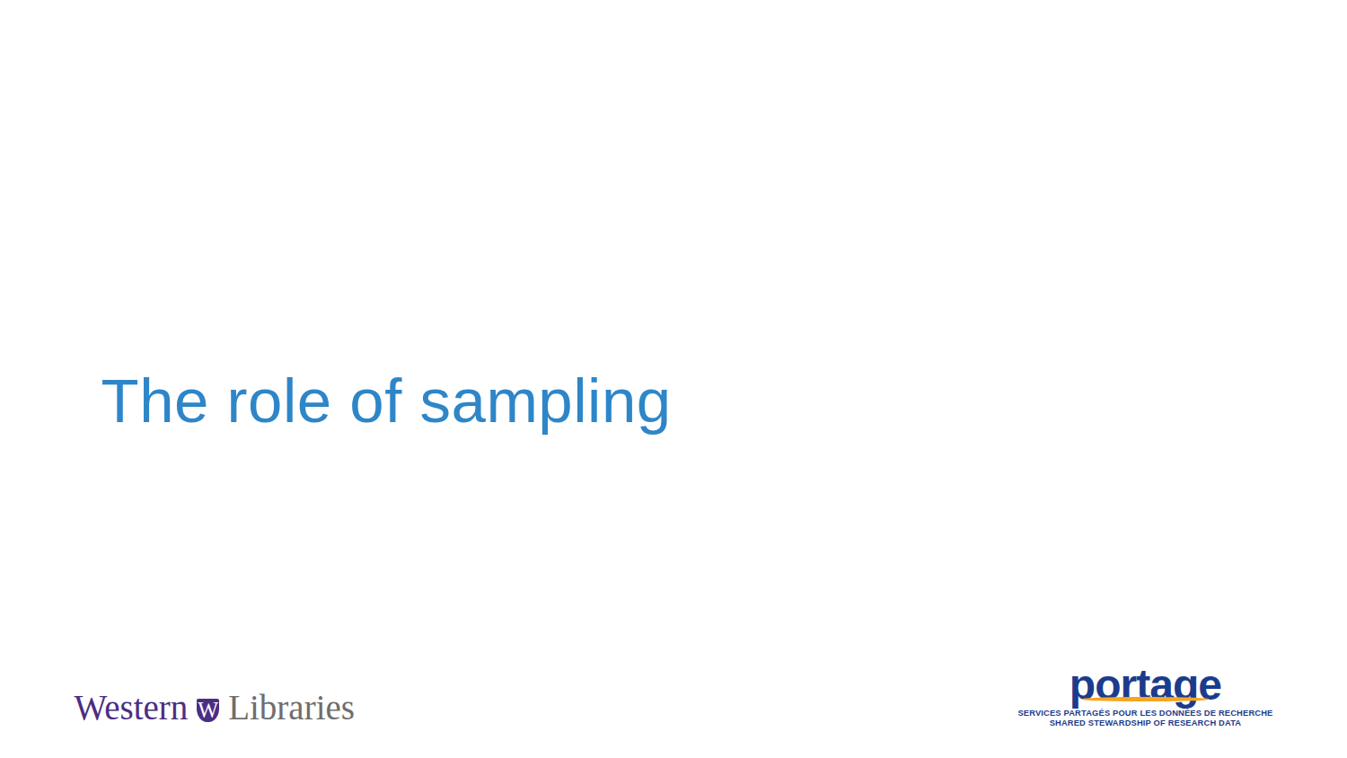The role of sampling
Western WLibraries
portage
SERVICES PARTAGÉS POUR LES DONNÉES DE RECHERCHE SHARED STEWARDSHIP OF RESEARCH DATA